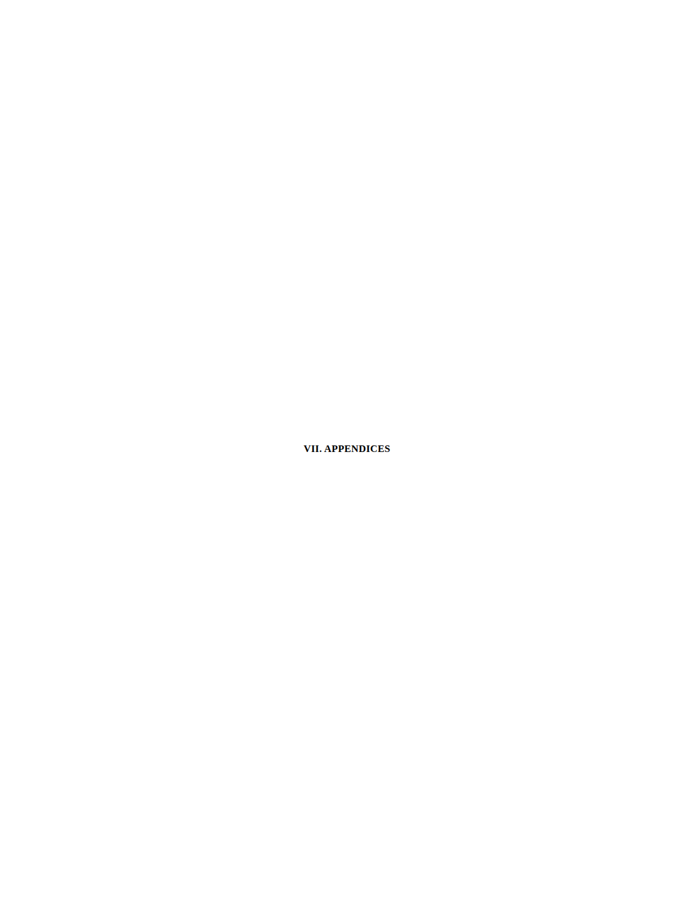VII. APPENDICES